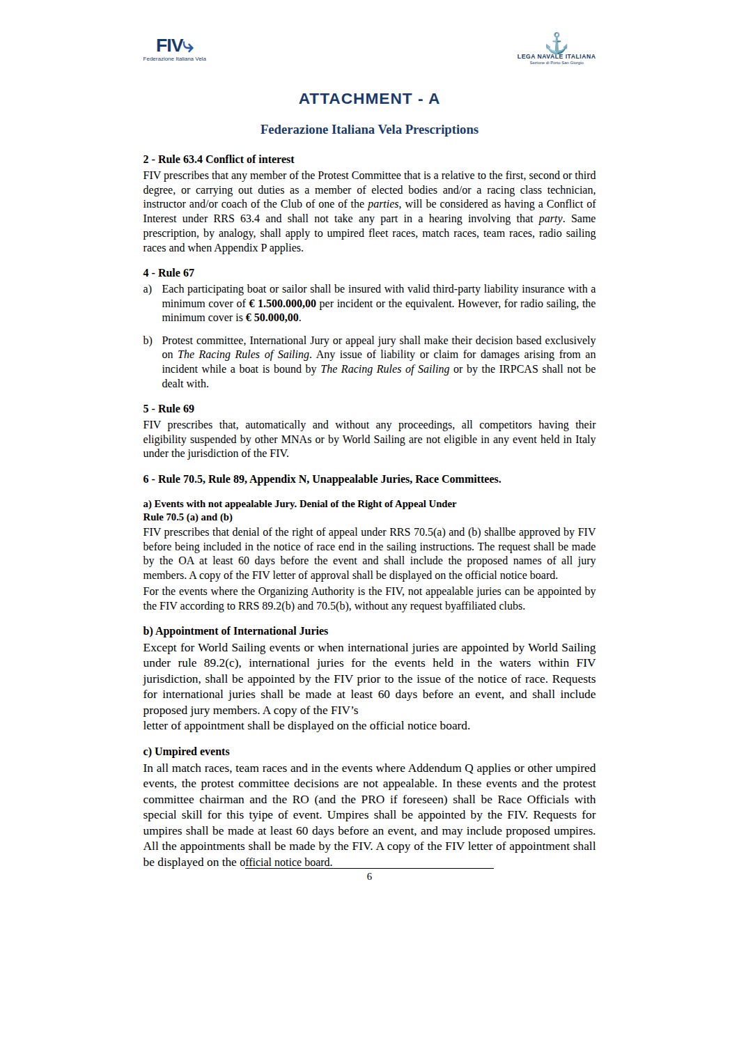FIV⤷
Federazione Italiana Vela
⚓
LEGA NAVALE ITALIANA
Sezione di Porto San Giorgio
ATTACHMENT - A
Federazione Italiana Vela Prescriptions
2 - Rule 63.4 Conflict of interest
FIV prescribes that any member of the Protest Committee that is a relative to the first, second or third degree, or carrying out duties as a member of elected bodies and/or a racing class technician, instructor and/or coach of the Club of one of the parties, will be considered as having a Conflict of Interest under RRS 63.4 and shall not take any part in a hearing involving that party. Same prescription, by analogy, shall apply to umpired fleet races, match races, team races, radio sailing races and when Appendix P applies.
4 - Rule 67
a) Each participating boat or sailor shall be insured with valid third-party liability insurance with a minimum cover of € 1.500.000,00 per incident or the equivalent. However, for radio sailing, the minimum cover is € 50.000,00.
b) Protest committee, International Jury or appeal jury shall make their decision based exclusively on The Racing Rules of Sailing. Any issue of liability or claim for damages arising from an incident while a boat is bound by The Racing Rules of Sailing or by the IRPCAS shall not be dealt with.
5 - Rule 69
FIV prescribes that, automatically and without any proceedings, all competitors having their eligibility suspended by other MNAs or by World Sailing are not eligible in any event held in Italy under the jurisdiction of the FIV.
6 - Rule 70.5, Rule 89, Appendix N, Unappealable Juries, Race Committees.
a) Events with not appealable Jury. Denial of the Right of Appeal Under
Rule 70.5 (a) and (b)
FIV prescribes that denial of the right of appeal under RRS 70.5(a) and (b) shallbe approved by FIV before being included in the notice of race end in the sailing instructions. The request shall be made by the OA at least 60 days before the event and shall include the proposed names of all jury members. A copy of the FIV letter of approval shall be displayed on the official notice board.
For the events where the Organizing Authority is the FIV, not appealable juries can be appointed by the FIV according to RRS 89.2(b) and 70.5(b), without any request byaffiliated clubs.
b) Appointment of International Juries
Except for World Sailing events or when international juries are appointed by World Sailing under rule 89.2(c), international juries for the events held in the waters within FIV jurisdiction, shall be appointed by the FIV prior to the issue of the notice of race. Requests for international juries shall be made at least 60 days before an event, and shall include proposed jury members. A copy of the FIV’s
letter of appointment shall be displayed on the official notice board.
c) Umpired events
In all match races, team races and in the events where Addendum Q applies or other umpired events, the protest committee decisions are not appealable. In these events and the protest committee chairman and the RO (and the PRO if foreseen) shall be Race Officials with special skill for this tyipe of event. Umpires shall be appointed by the FIV. Requests for umpires shall be made at least 60 days before an event, and may include proposed umpires. All the appointments shall be made by the FIV. A copy of the FIV letter of appointment shall be displayed on the official notice board.
6